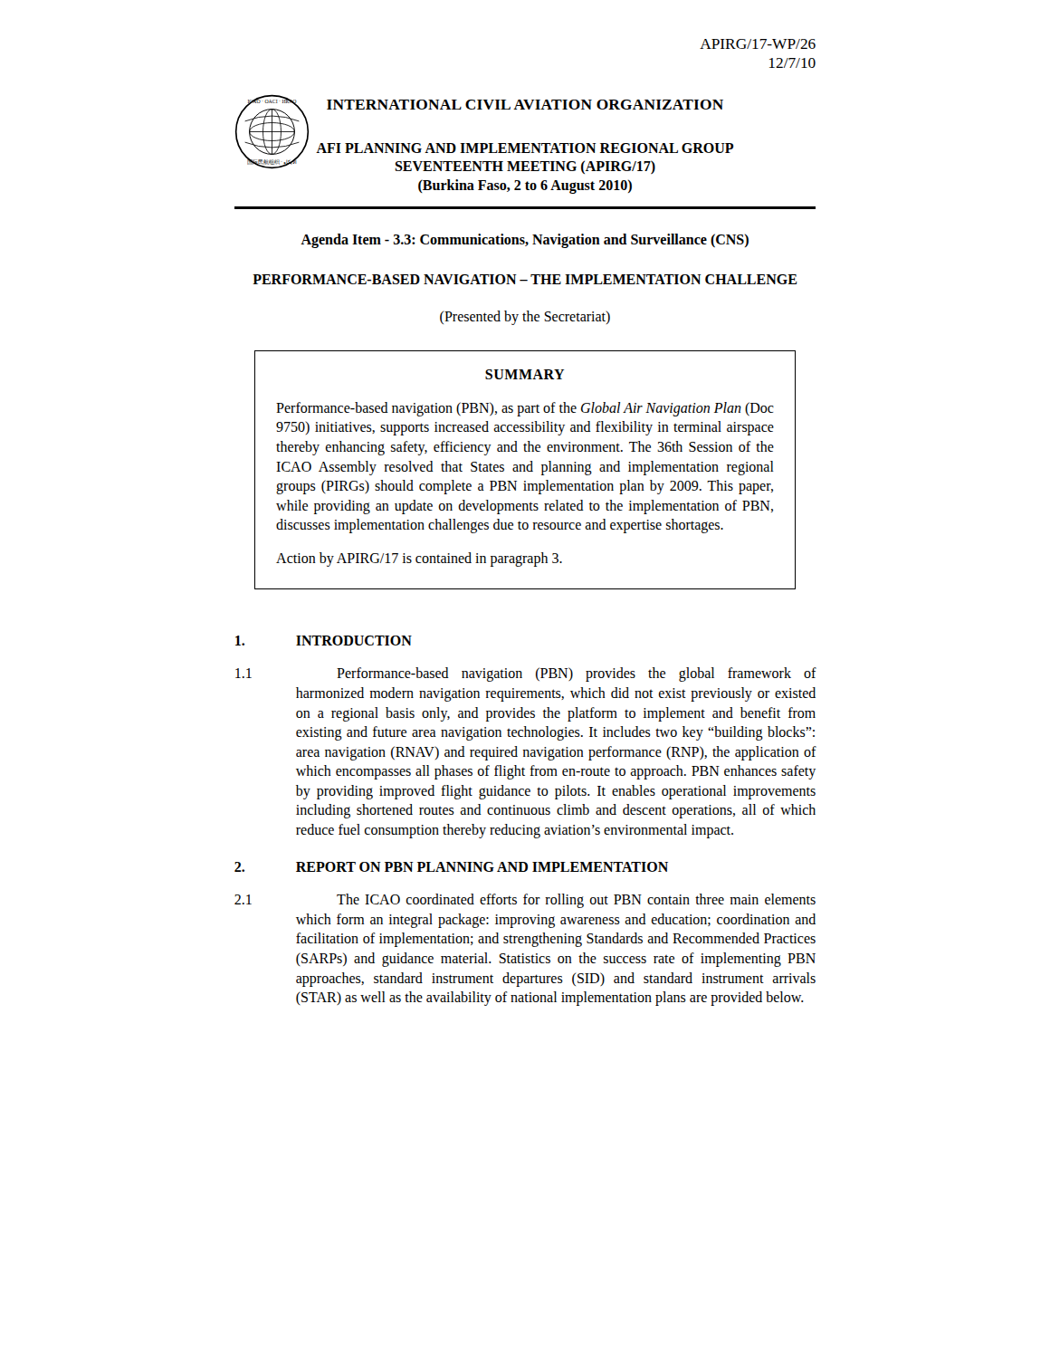APIRG/17-WP/26
12/7/10
ICAO · OACI · ИКАО 国际民航组织 · الايكاو
INTERNATIONAL CIVIL AVIATION ORGANIZATION
AFI PLANNING AND IMPLEMENTATION REGIONAL GROUP
SEVENTEENTH MEETING (APIRG/17)
(Burkina Faso, 2 to 6 August 2010)
Agenda Item - 3.3: Communications, Navigation and Surveillance (CNS)
PERFORMANCE-BASED NAVIGATION – THE IMPLEMENTATION CHALLENGE
(Presented by the Secretariat)
SUMMARY
Performance-based navigation (PBN), as part of the Global Air Navigation Plan (Doc 9750) initiatives, supports increased accessibility and flexibility in terminal airspace thereby enhancing safety, efficiency and the environment. The 36th Session of the ICAO Assembly resolved that States and planning and implementation regional groups (PIRGs) should complete a PBN implementation plan by 2009. This paper, while providing an update on developments related to the implementation of PBN, discusses implementation challenges due to resource and expertise shortages.
Action by APIRG/17 is contained in paragraph 3.
1. INTRODUCTION
1.1 Performance-based navigation (PBN) provides the global framework of harmonized modern navigation requirements, which did not exist previously or existed on a regional basis only, and provides the platform to implement and benefit from existing and future area navigation technologies. It includes two key “building blocks”: area navigation (RNAV) and required navigation performance (RNP), the application of which encompasses all phases of flight from en-route to approach. PBN enhances safety by providing improved flight guidance to pilots. It enables operational improvements including shortened routes and continuous climb and descent operations, all of which reduce fuel consumption thereby reducing aviation’s environmental impact.
2. REPORT ON PBN PLANNING AND IMPLEMENTATION
2.1 The ICAO coordinated efforts for rolling out PBN contain three main elements which form an integral package: improving awareness and education; coordination and facilitation of implementation; and strengthening Standards and Recommended Practices (SARPs) and guidance material. Statistics on the success rate of implementing PBN approaches, standard instrument departures (SID) and standard instrument arrivals (STAR) as well as the availability of national implementation plans are provided below.